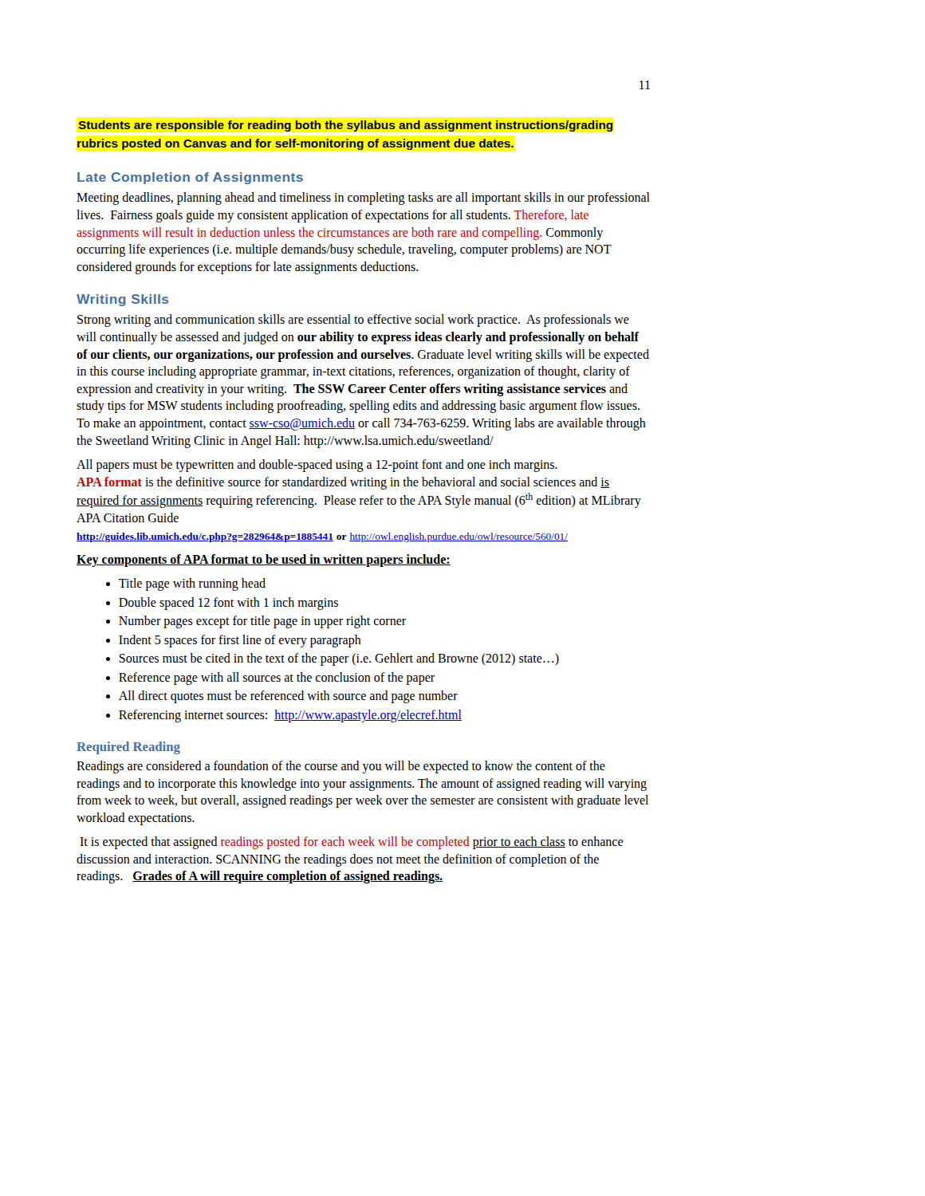11
Students are responsible for reading both the syllabus and assignment instructions/grading rubrics posted on Canvas and for self-monitoring of assignment due dates.
Late Completion of Assignments
Meeting deadlines, planning ahead and timeliness in completing tasks are all important skills in our professional lives. Fairness goals guide my consistent application of expectations for all students. Therefore, late assignments will result in deduction unless the circumstances are both rare and compelling. Commonly occurring life experiences (i.e. multiple demands/busy schedule, traveling, computer problems) are NOT considered grounds for exceptions for late assignments deductions.
Writing Skills
Strong writing and communication skills are essential to effective social work practice. As professionals we will continually be assessed and judged on our ability to express ideas clearly and professionally on behalf of our clients, our organizations, our profession and ourselves. Graduate level writing skills will be expected in this course including appropriate grammar, in-text citations, references, organization of thought, clarity of expression and creativity in your writing. The SSW Career Center offers writing assistance services and study tips for MSW students including proofreading, spelling edits and addressing basic argument flow issues. To make an appointment, contact ssw-cso@umich.edu or call 734-763-6259. Writing labs are available through the Sweetland Writing Clinic in Angel Hall: http://www.lsa.umich.edu/sweetland/
All papers must be typewritten and double-spaced using a 12-point font and one inch margins.
APA format is the definitive source for standardized writing in the behavioral and social sciences and is required for assignments requiring referencing. Please refer to the APA Style manual (6th edition) at MLibrary APA Citation Guide
http://guides.lib.umich.edu/c.php?g=282964&p=1885441 or http://owl.english.purdue.edu/owl/resource/560/01/
Key components of APA format to be used in written papers include:
Title page with running head
Double spaced 12 font with 1 inch margins
Number pages except for title page in upper right corner
Indent 5 spaces for first line of every paragraph
Sources must be cited in the text of the paper (i.e. Gehlert and Browne (2012) state…)
Reference page with all sources at the conclusion of the paper
All direct quotes must be referenced with source and page number
Referencing internet sources: http://www.apastyle.org/elecref.html
Required Reading
Readings are considered a foundation of the course and you will be expected to know the content of the readings and to incorporate this knowledge into your assignments. The amount of assigned reading will varying from week to week, but overall, assigned readings per week over the semester are consistent with graduate level workload expectations.
It is expected that assigned readings posted for each week will be completed prior to each class to enhance discussion and interaction. SCANNING the readings does not meet the definition of completion of the readings. Grades of A will require completion of assigned readings.